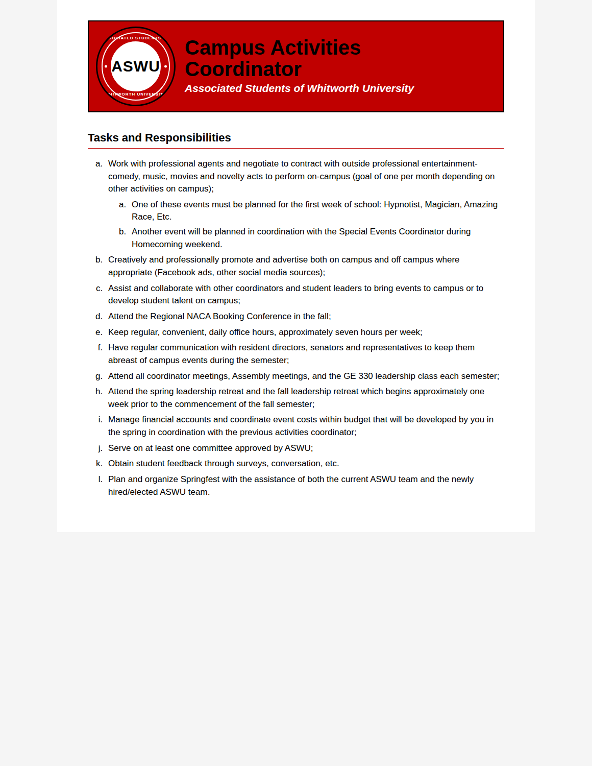Associated Students of
ASWU
Whitworth University
Campus Activities
Coordinator
Associated Students of Whitworth University
Tasks and Responsibilities
Work with professional agents and negotiate to contract with outside professional entertainment- comedy, music, movies and novelty acts to perform on-campus (goal of one per month depending on other activities on campus);
One of these events must be planned for the first week of school: Hypnotist, Magician, Amazing Race, Etc.
Another event will be planned in coordination with the Special Events Coordinator during Homecoming weekend.
Creatively and professionally promote and advertise both on campus and off campus where appropriate (Facebook ads, other social media sources);
Assist and collaborate with other coordinators and student leaders to bring events to campus or to develop student talent on campus;
Attend the Regional NACA Booking Conference in the fall;
Keep regular, convenient, daily office hours, approximately seven hours per week;
Have regular communication with resident directors, senators and representatives to keep them abreast of campus events during the semester;
Attend all coordinator meetings, Assembly meetings, and the GE 330 leadership class each semester;
Attend the spring leadership retreat and the fall leadership retreat which begins approximately one week prior to the commencement of the fall semester;
Manage financial accounts and coordinate event costs within budget that will be developed by you in the spring in coordination with the previous activities coordinator;
Serve on at least one committee approved by ASWU;
Obtain student feedback through surveys, conversation, etc.
Plan and organize Springfest with the assistance of both the current ASWU team and the newly hired/elected ASWU team.